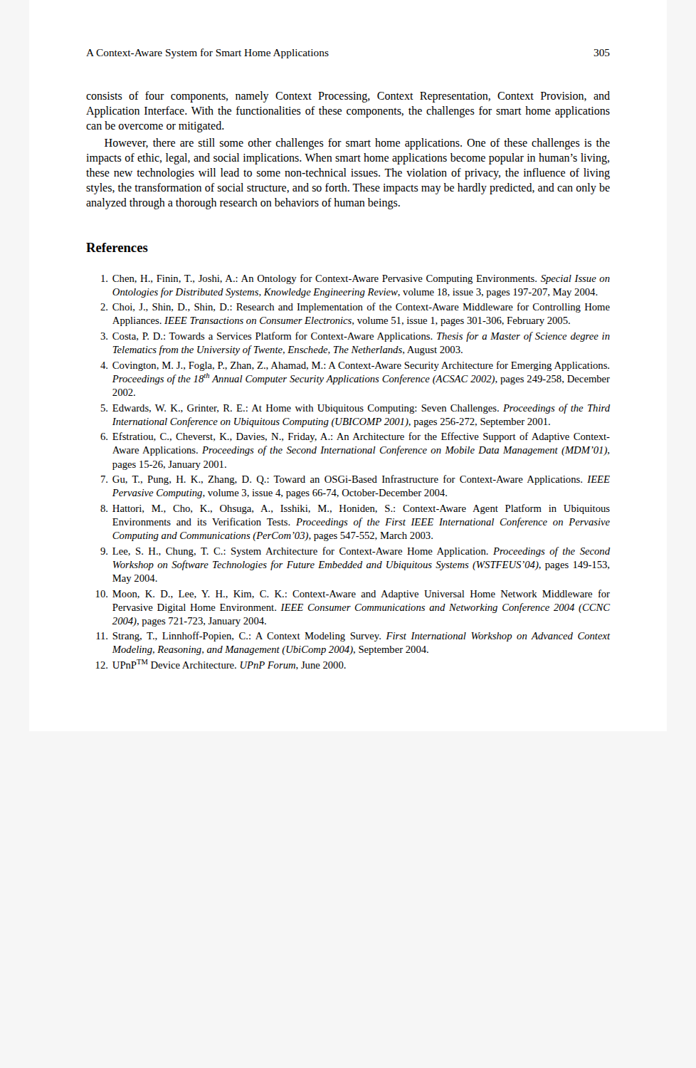A Context-Aware System for Smart Home Applications 305
consists of four components, namely Context Processing, Context Representation, Context Provision, and Application Interface. With the functionalities of these components, the challenges for smart home applications can be overcome or mitigated.
However, there are still some other challenges for smart home applications. One of these challenges is the impacts of ethic, legal, and social implications. When smart home applications become popular in human’s living, these new technologies will lead to some non-technical issues. The violation of privacy, the influence of living styles, the transformation of social structure, and so forth. These impacts may be hardly predicted, and can only be analyzed through a thorough research on behaviors of human beings.
References
Chen, H., Finin, T., Joshi, A.: An Ontology for Context-Aware Pervasive Computing Environments. Special Issue on Ontologies for Distributed Systems, Knowledge Engineering Review, volume 18, issue 3, pages 197-207, May 2004.
Choi, J., Shin, D., Shin, D.: Research and Implementation of the Context-Aware Middleware for Controlling Home Appliances. IEEE Transactions on Consumer Electronics, volume 51, issue 1, pages 301-306, February 2005.
Costa, P. D.: Towards a Services Platform for Context-Aware Applications. Thesis for a Master of Science degree in Telematics from the University of Twente, Enschede, The Netherlands, August 2003.
Covington, M. J., Fogla, P., Zhan, Z., Ahamad, M.: A Context-Aware Security Architecture for Emerging Applications. Proceedings of the 18th Annual Computer Security Applications Conference (ACSAC 2002), pages 249-258, December 2002.
Edwards, W. K., Grinter, R. E.: At Home with Ubiquitous Computing: Seven Challenges. Proceedings of the Third International Conference on Ubiquitous Computing (UBICOMP 2001), pages 256-272, September 2001.
Efstratiou, C., Cheverst, K., Davies, N., Friday, A.: An Architecture for the Effective Support of Adaptive Context-Aware Applications. Proceedings of the Second International Conference on Mobile Data Management (MDM’01), pages 15-26, January 2001.
Gu, T., Pung, H. K., Zhang, D. Q.: Toward an OSGi-Based Infrastructure for Context-Aware Applications. IEEE Pervasive Computing, volume 3, issue 4, pages 66-74, October-December 2004.
Hattori, M., Cho, K., Ohsuga, A., Isshiki, M., Honiden, S.: Context-Aware Agent Platform in Ubiquitous Environments and its Verification Tests. Proceedings of the First IEEE International Conference on Pervasive Computing and Communications (PerCom’03), pages 547-552, March 2003.
Lee, S. H., Chung, T. C.: System Architecture for Context-Aware Home Application. Proceedings of the Second Workshop on Software Technologies for Future Embedded and Ubiquitous Systems (WSTFEUS’04), pages 149-153, May 2004.
Moon, K. D., Lee, Y. H., Kim, C. K.: Context-Aware and Adaptive Universal Home Network Middleware for Pervasive Digital Home Environment. IEEE Consumer Communications and Networking Conference 2004 (CCNC 2004), pages 721-723, January 2004.
Strang, T., Linnhoff-Popien, C.: A Context Modeling Survey. First International Workshop on Advanced Context Modeling, Reasoning, and Management (UbiComp 2004), September 2004.
UPnPTM Device Architecture. UPnP Forum, June 2000.